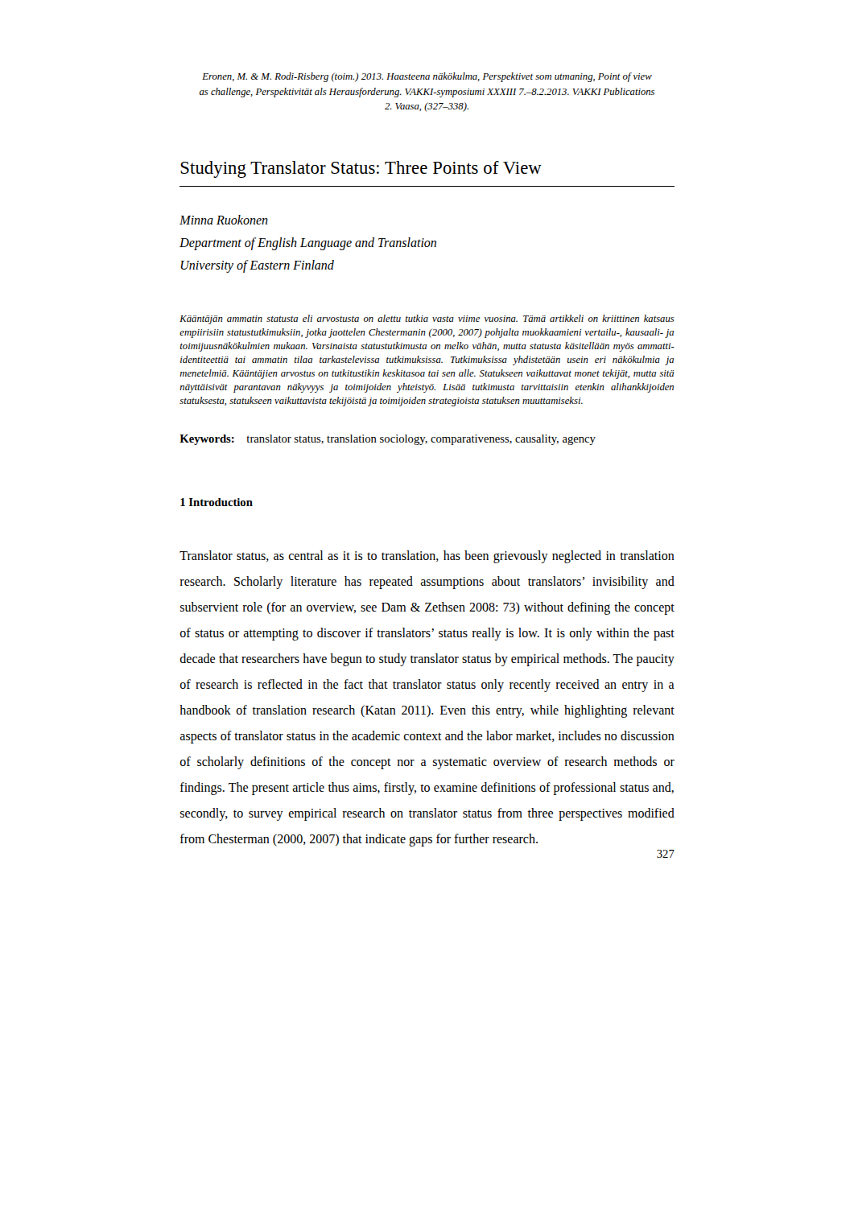Eronen, M. & M. Rodi-Risberg (toim.) 2013. Haasteena näkökulma, Perspektivet som utmaning, Point of view as challenge, Perspektivität als Herausforderung. VAKKI-symposiumi XXXIII 7.–8.2.2013. VAKKI Publications 2. Vaasa, (327–338).
Studying Translator Status: Three Points of View
Minna Ruokonen
Department of English Language and Translation
University of Eastern Finland
Kääntäjän ammatin statusta eli arvostusta on alettu tutkia vasta viime vuosina. Tämä artikkeli on kriittinen katsaus empiirisiin statustutkimuksiin, jotka jaottelen Chestermanin (2000, 2007) pohjalta muokkaamieni vertailu-, kausaali- ja toimijuusnäkökulmien mukaan. Varsinaista statustutkimusta on melko vähän, mutta statusta käsitellään myös ammatti-identiteettiä tai ammatin tilaa tarkastelevissa tutkimuksissa. Tutkimuksissa yhdistetään usein eri näkökulmia ja menetelmiä. Kääntäjien arvostus on tutkitustikin keskitasoa tai sen alle. Statukseen vaikuttavat monet tekijät, mutta sitä näyttäisivät parantavan näkyvyys ja toimijoiden yhteistyö. Lisää tutkimusta tarvittaisiin etenkin alihankkijoiden statuksesta, statukseen vaikuttavista tekijöistä ja toimijoiden strategioista statuksen muuttamiseksi.
Keywords: translator status, translation sociology, comparativeness, causality, agency
1 Introduction
Translator status, as central as it is to translation, has been grievously neglected in translation research. Scholarly literature has repeated assumptions about translators’ invisibility and subservient role (for an overview, see Dam & Zethsen 2008: 73) without defining the concept of status or attempting to discover if translators’ status really is low. It is only within the past decade that researchers have begun to study translator status by empirical methods. The paucity of research is reflected in the fact that translator status only recently received an entry in a handbook of translation research (Katan 2011). Even this entry, while highlighting relevant aspects of translator status in the academic context and the labor market, includes no discussion of scholarly definitions of the concept nor a systematic overview of research methods or findings. The present article thus aims, firstly, to examine definitions of professional status and, secondly, to survey empirical research on translator status from three perspectives modified from Chesterman (2000, 2007) that indicate gaps for further research.
327